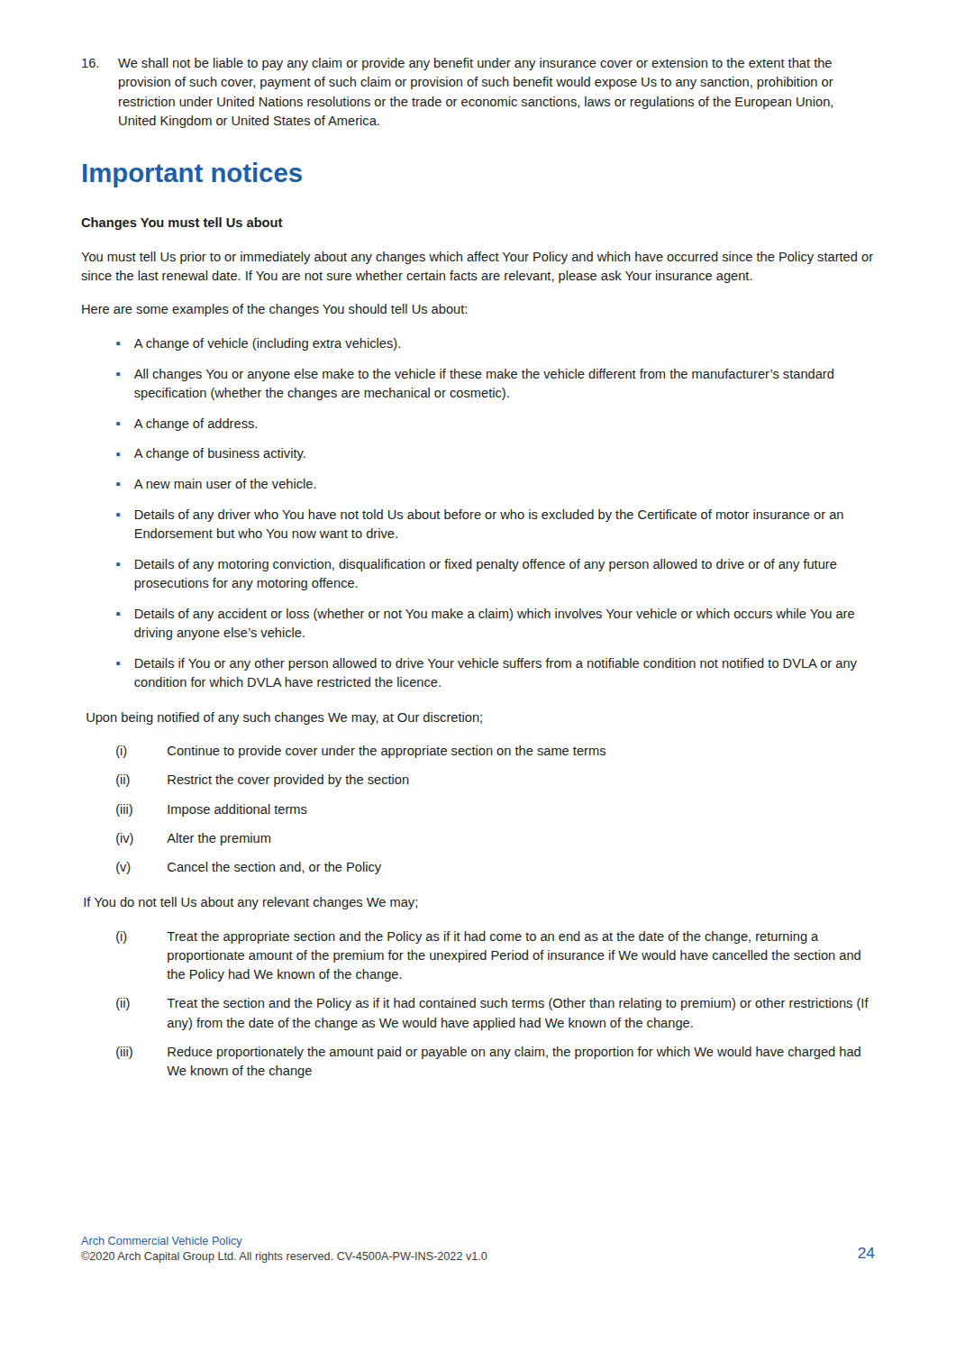16. We shall not be liable to pay any claim or provide any benefit under any insurance cover or extension to the extent that the provision of such cover, payment of such claim or provision of such benefit would expose Us to any sanction, prohibition or restriction under United Nations resolutions or the trade or economic sanctions, laws or regulations of the European Union, United Kingdom or United States of America.
Important notices
Changes You must tell Us about
You must tell Us prior to or immediately about any changes which affect Your Policy and which have occurred since the Policy started or since the last renewal date. If You are not sure whether certain facts are relevant, please ask Your insurance agent.
Here are some examples of the changes You should tell Us about:
A change of vehicle (including extra vehicles).
All changes You or anyone else make to the vehicle if these make the vehicle different from the manufacturer’s standard specification (whether the changes are mechanical or cosmetic).
A change of address.
A change of business activity.
A new main user of the vehicle.
Details of any driver who You have not told Us about before or who is excluded by the Certificate of motor insurance or an Endorsement but who You now want to drive.
Details of any motoring conviction, disqualification or fixed penalty offence of any person allowed to drive or of any future prosecutions for any motoring offence.
Details of any accident or loss (whether or not You make a claim) which involves Your vehicle or which occurs while You are driving anyone else’s vehicle.
Details if You or any other person allowed to drive Your vehicle suffers from a notifiable condition not notified to DVLA or any condition for which DVLA have restricted the licence.
Upon being notified of any such changes We may, at Our discretion;
(i) Continue to provide cover under the appropriate section on the same terms
(ii) Restrict the cover provided by the section
(iii) Impose additional terms
(iv) Alter the premium
(v) Cancel the section and, or the Policy
If You do not tell Us about any relevant changes We may;
(i) Treat the appropriate section and the Policy as if it had come to an end as at the date of the change, returning a proportionate amount of the premium for the unexpired Period of insurance if We would have cancelled the section and the Policy had We known of the change.
(ii) Treat the section and the Policy as if it had contained such terms (Other than relating to premium) or other restrictions (If any) from the date of the change as We would have applied had We known of the change.
(iii) Reduce proportionately the amount paid or payable on any claim, the proportion for which We would have charged had We known of the change
Arch Commercial Vehicle Policy
©2020 Arch Capital Group Ltd. All rights reserved. CV-4500A-PW-INS-2022 v1.0
24